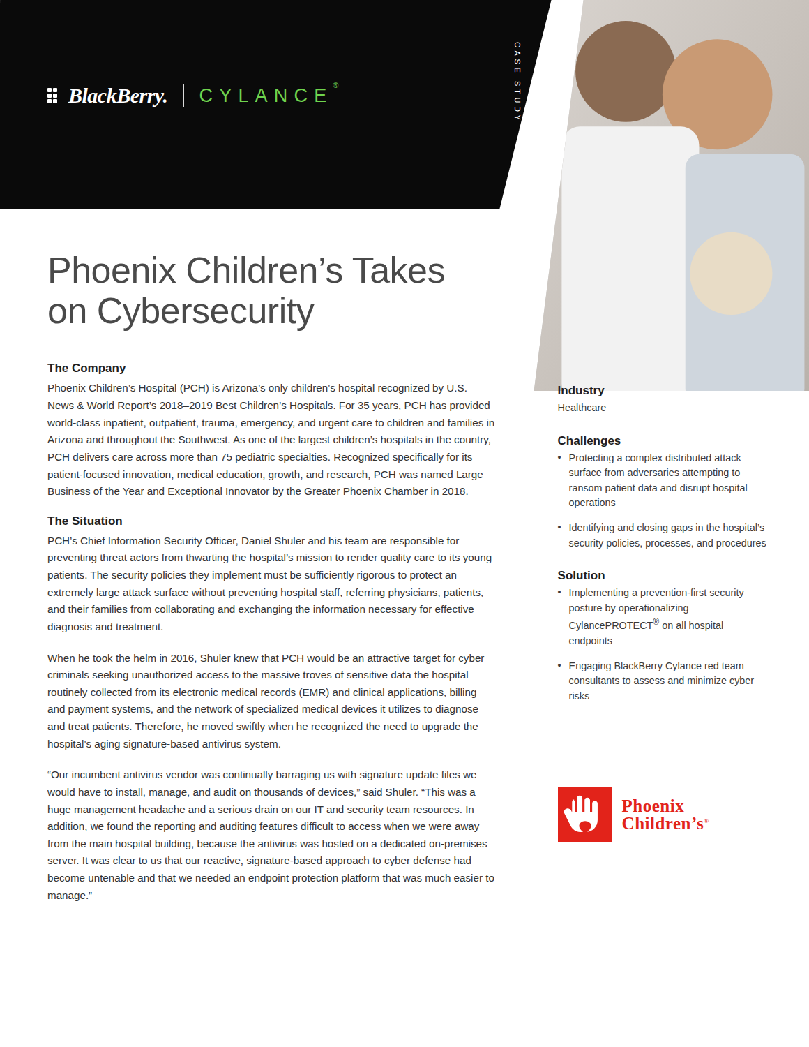Case Study
BlackBerry.
CYLANCE®
Phoenix Children’s Takes
on Cybersecurity
The Company
Phoenix Children’s Hospital (PCH) is Arizona’s only children’s hospital recognized by U.S. News & World Report’s 2018–2019 Best Children’s Hospitals. For 35 years, PCH has provided world-class inpatient, outpatient, trauma, emergency, and urgent care to children and families in Arizona and throughout the Southwest. As one of the largest children’s hospitals in the country, PCH delivers care across more than 75 pediatric specialties. Recognized specifically for its patient-focused innovation, medical education, growth, and research, PCH was named Large Business of the Year and Exceptional Innovator by the Greater Phoenix Chamber in 2018.
The Situation
PCH’s Chief Information Security Officer, Daniel Shuler and his team are responsible for preventing threat actors from thwarting the hospital’s mission to render quality care to its young patients. The security policies they implement must be sufficiently rigorous to protect an extremely large attack surface without preventing hospital staff, referring physicians, patients, and their families from collaborating and exchanging the information necessary for effective diagnosis and treatment.
When he took the helm in 2016, Shuler knew that PCH would be an attractive target for cyber criminals seeking unauthorized access to the massive troves of sensitive data the hospital routinely collected from its electronic medical records (EMR) and clinical applications, billing and payment systems, and the network of specialized medical devices it utilizes to diagnose and treat patients. Therefore, he moved swiftly when he recognized the need to upgrade the hospital’s aging signature-based antivirus system.
“Our incumbent antivirus vendor was continually barraging us with signature update files we would have to install, manage, and audit on thousands of devices,” said Shuler. “This was a huge management headache and a serious drain on our IT and security team resources. In addition, we found the reporting and auditing features difficult to access when we were away from the main hospital building, because the antivirus was hosted on a dedicated on-premises server. It was clear to us that our reactive, signature-based approach to cyber defense had become untenable and that we needed an endpoint protection platform that was much easier to manage.”
Industry
Healthcare
Challenges
Protecting a complex distributed attack surface from adversaries attempting to ransom patient data and disrupt hospital operations
Identifying and closing gaps in the hospital’s security policies, processes, and procedures
Solution
Implementing a prevention-first security posture by operationalizing CylancePROTECT® on all hospital endpoints
Engaging BlackBerry Cylance red team consultants to assess and minimize cyber risks
Phoenix Children’s®